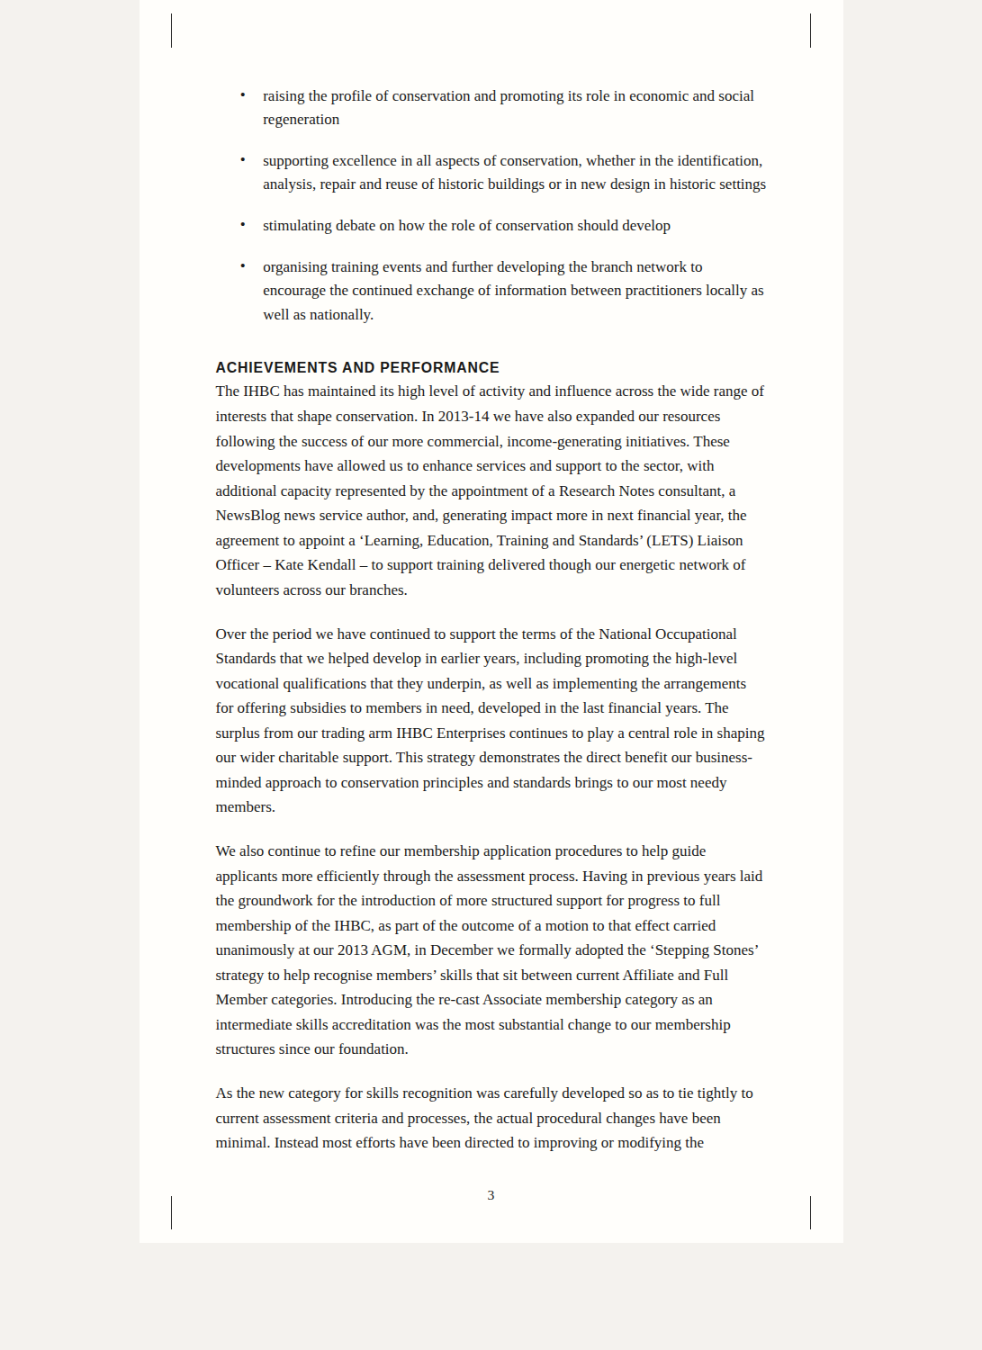raising the profile of conservation and promoting its role in economic and social regeneration
supporting excellence in all aspects of conservation, whether in the identification, analysis, repair and reuse of historic buildings or in new design in historic settings
stimulating debate on how the role of conservation should develop
organising training events and further developing the branch network to encourage the continued exchange of information between practitioners locally as well as nationally.
Achievements and Performance
The IHBC has maintained its high level of activity and influence across the wide range of interests that shape conservation. In 2013-14 we have also expanded our resources following the success of our more commercial, income-generating initiatives. These developments have allowed us to enhance services and support to the sector, with additional capacity represented by the appointment of a Research Notes consultant, a NewsBlog news service author, and, generating impact more in next financial year, the agreement to appoint a ‘Learning, Education, Training and Standards’ (LETS) Liaison Officer – Kate Kendall – to support training delivered though our energetic network of volunteers across our branches.
Over the period we have continued to support the terms of the National Occupational Standards that we helped develop in earlier years, including promoting the high-level vocational qualifications that they underpin, as well as implementing the arrangements for offering subsidies to members in need, developed in the last financial years. The surplus from our trading arm IHBC Enterprises continues to play a central role in shaping our wider charitable support. This strategy demonstrates the direct benefit our business-minded approach to conservation principles and standards brings to our most needy members.
We also continue to refine our membership application procedures to help guide applicants more efficiently through the assessment process. Having in previous years laid the groundwork for the introduction of more structured support for progress to full membership of the IHBC, as part of the outcome of a motion to that effect carried unanimously at our 2013 AGM, in December we formally adopted the ‘Stepping Stones’ strategy to help recognise members’ skills that sit between current Affiliate and Full Member categories. Introducing the re-cast Associate membership category as an intermediate skills accreditation was the most substantial change to our membership structures since our foundation.
As the new category for skills recognition was carefully developed so as to tie tightly to current assessment criteria and processes, the actual procedural changes have been minimal. Instead most efforts have been directed to improving or modifying the
3